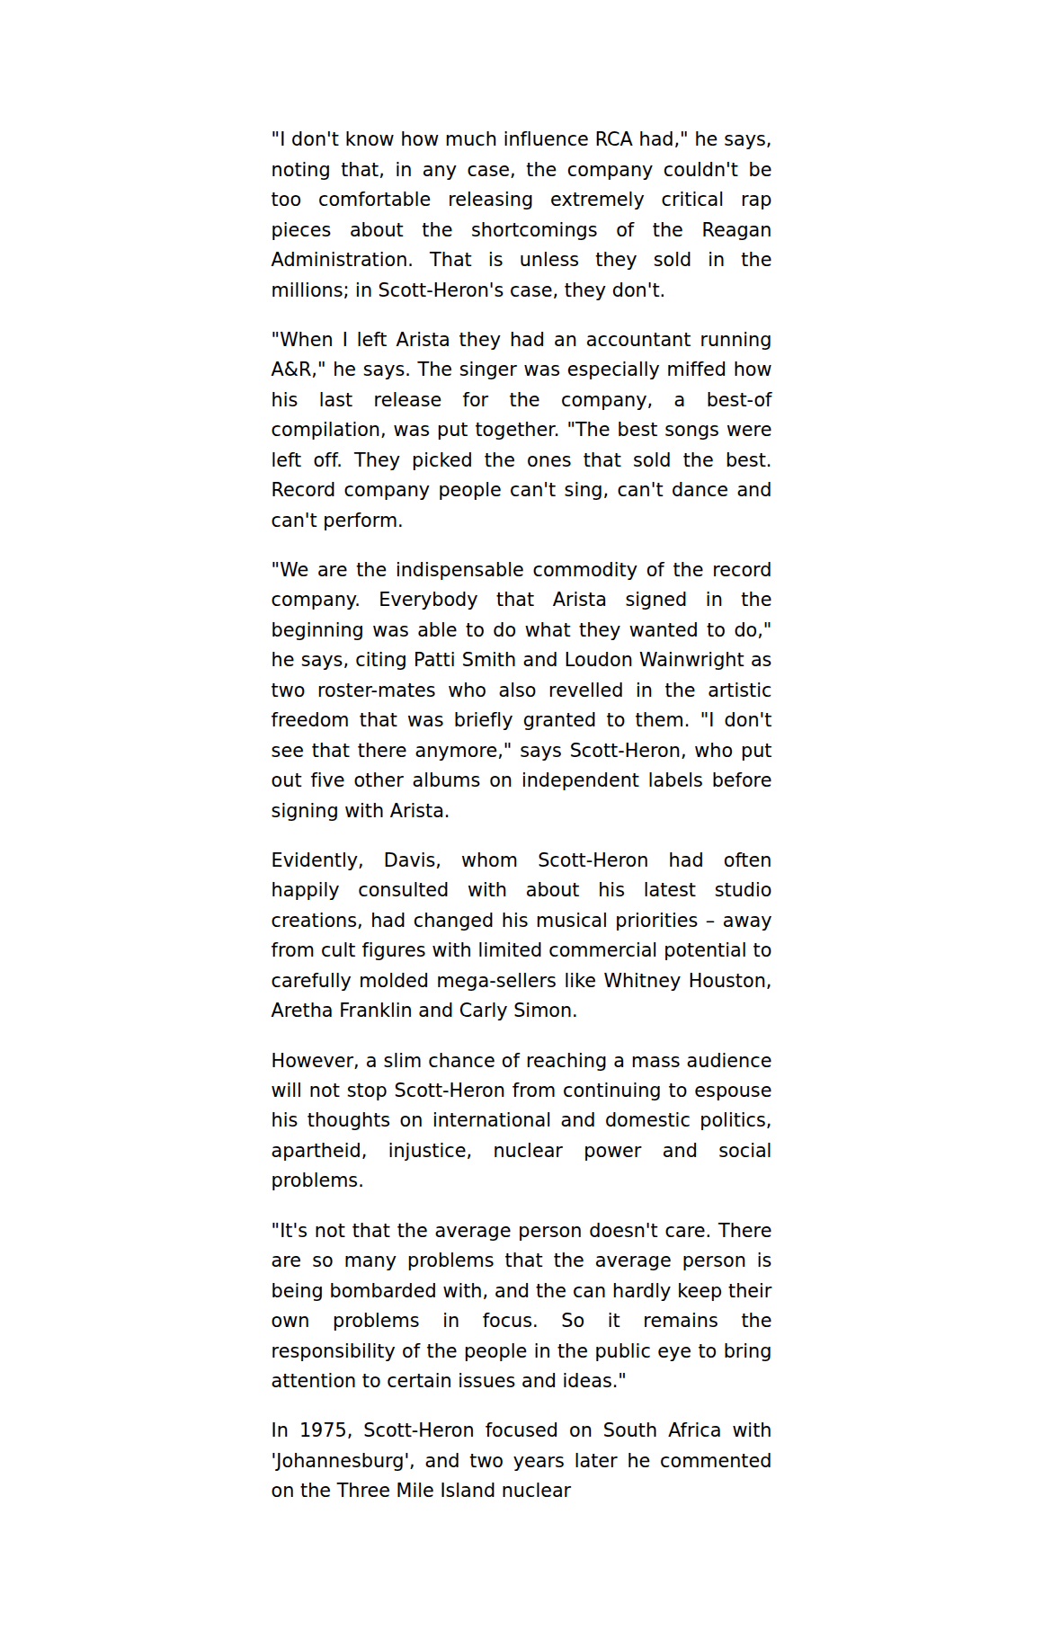"I don't know how much influence RCA had," he says, noting that, in any case, the company couldn't be too comfortable releasing extremely critical rap pieces about the shortcomings of the Reagan Administration. That is unless they sold in the millions; in Scott-Heron's case, they don't.
"When I left Arista they had an accountant running A&R," he says. The singer was especially miffed how his last release for the company, a best-of compilation, was put together. "The best songs were left off. They picked the ones that sold the best. Record company people can't sing, can't dance and can't perform.
"We are the indispensable commodity of the record company. Everybody that Arista signed in the beginning was able to do what they wanted to do," he says, citing Patti Smith and Loudon Wainwright as two roster-mates who also revelled in the artistic freedom that was briefly granted to them. "I don't see that there anymore," says Scott-Heron, who put out five other albums on independent labels before signing with Arista.
Evidently, Davis, whom Scott-Heron had often happily consulted with about his latest studio creations, had changed his musical priorities – away from cult figures with limited commercial potential to carefully molded mega-sellers like Whitney Houston, Aretha Franklin and Carly Simon.
However, a slim chance of reaching a mass audience will not stop Scott-Heron from continuing to espouse his thoughts on international and domestic politics, apartheid, injustice, nuclear power and social problems.
"It's not that the average person doesn't care. There are so many problems that the average person is being bombarded with, and the can hardly keep their own problems in focus. So it remains the responsibility of the people in the public eye to bring attention to certain issues and ideas."
In 1975, Scott-Heron focused on South Africa with 'Johannesburg', and two years later he commented on the Three Mile Island nuclear